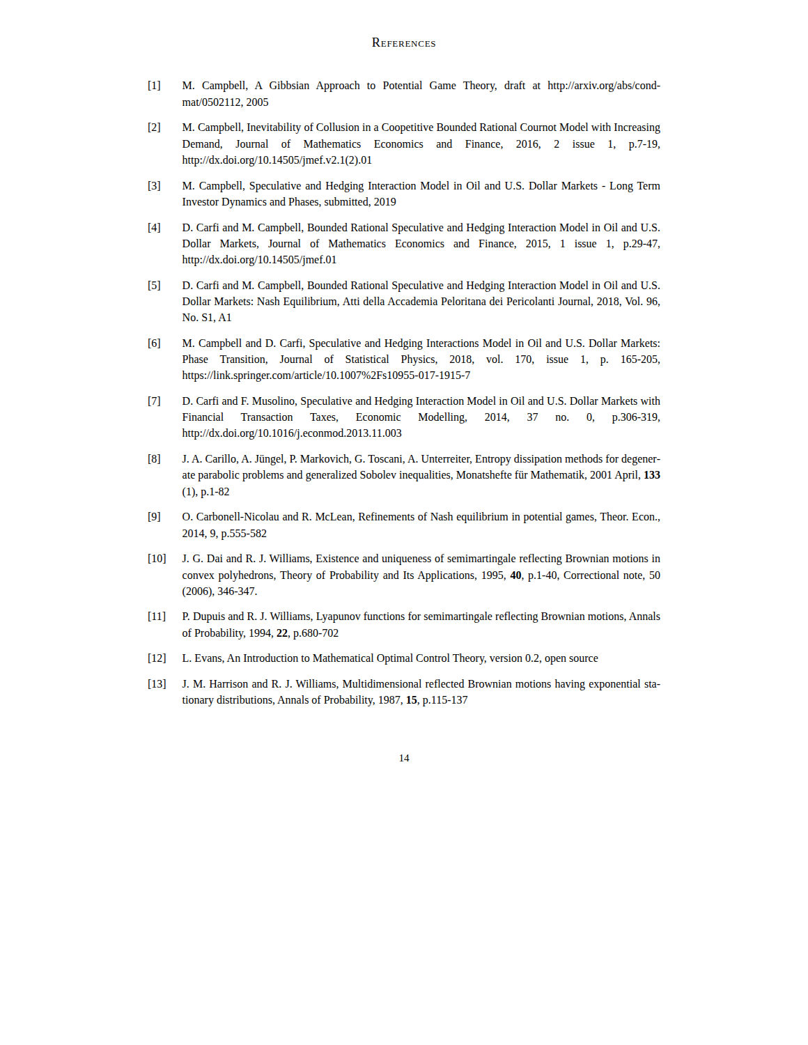References
M. Campbell, A Gibbsian Approach to Potential Game Theory, draft at http://arxiv.org/abs/cond-mat/0502112, 2005
M. Campbell, Inevitability of Collusion in a Coopetitive Bounded Rational Cournot Model with Increasing Demand, Journal of Mathematics Economics and Finance, 2016, 2 issue 1, p.7-19, http://dx.doi.org/10.14505/jmef.v2.1(2).01
M. Campbell, Speculative and Hedging Interaction Model in Oil and U.S. Dollar Markets - Long Term Investor Dynamics and Phases, submitted, 2019
D. Carfi and M. Campbell, Bounded Rational Speculative and Hedging Interaction Model in Oil and U.S. Dollar Markets, Journal of Mathematics Economics and Finance, 2015, 1 issue 1, p.29-47, http://dx.doi.org/10.14505/jmef.01
D. Carfi and M. Campbell, Bounded Rational Speculative and Hedging Interaction Model in Oil and U.S. Dollar Markets: Nash Equilibrium, Atti della Accademia Peloritana dei Pericolanti Journal, 2018, Vol. 96, No. S1, A1
M. Campbell and D. Carfi, Speculative and Hedging Interactions Model in Oil and U.S. Dollar Markets: Phase Transition, Journal of Statistical Physics, 2018, vol. 170, issue 1, p. 165-205, https://link.springer.com/article/10.1007%2Fs10955-017-1915-7
D. Carfi and F. Musolino, Speculative and Hedging Interaction Model in Oil and U.S. Dollar Markets with Financial Transaction Taxes, Economic Modelling, 2014, 37 no. 0, p.306-319, http://dx.doi.org/10.1016/j.econmod.2013.11.003
J. A. Carillo, A. Jüngel, P. Markovich, G. Toscani, A. Unterreiter, Entropy dissipation methods for degenerate parabolic problems and generalized Sobolev inequalities, Monatshefte für Mathematik, 2001 April, 133 (1), p.1-82
O. Carbonell-Nicolau and R. McLean, Refinements of Nash equilibrium in potential games, Theor. Econ., 2014, 9, p.555-582
J. G. Dai and R. J. Williams, Existence and uniqueness of semimartingale reflecting Brownian motions in convex polyhedrons, Theory of Probability and Its Applications, 1995, 40, p.1-40, Correctional note, 50 (2006), 346-347.
P. Dupuis and R. J. Williams, Lyapunov functions for semimartingale reflecting Brownian motions, Annals of Probability, 1994, 22, p.680-702
L. Evans, An Introduction to Mathematical Optimal Control Theory, version 0.2, open source
J. M. Harrison and R. J. Williams, Multidimensional reflected Brownian motions having exponential stationary distributions, Annals of Probability, 1987, 15, p.115-137
14